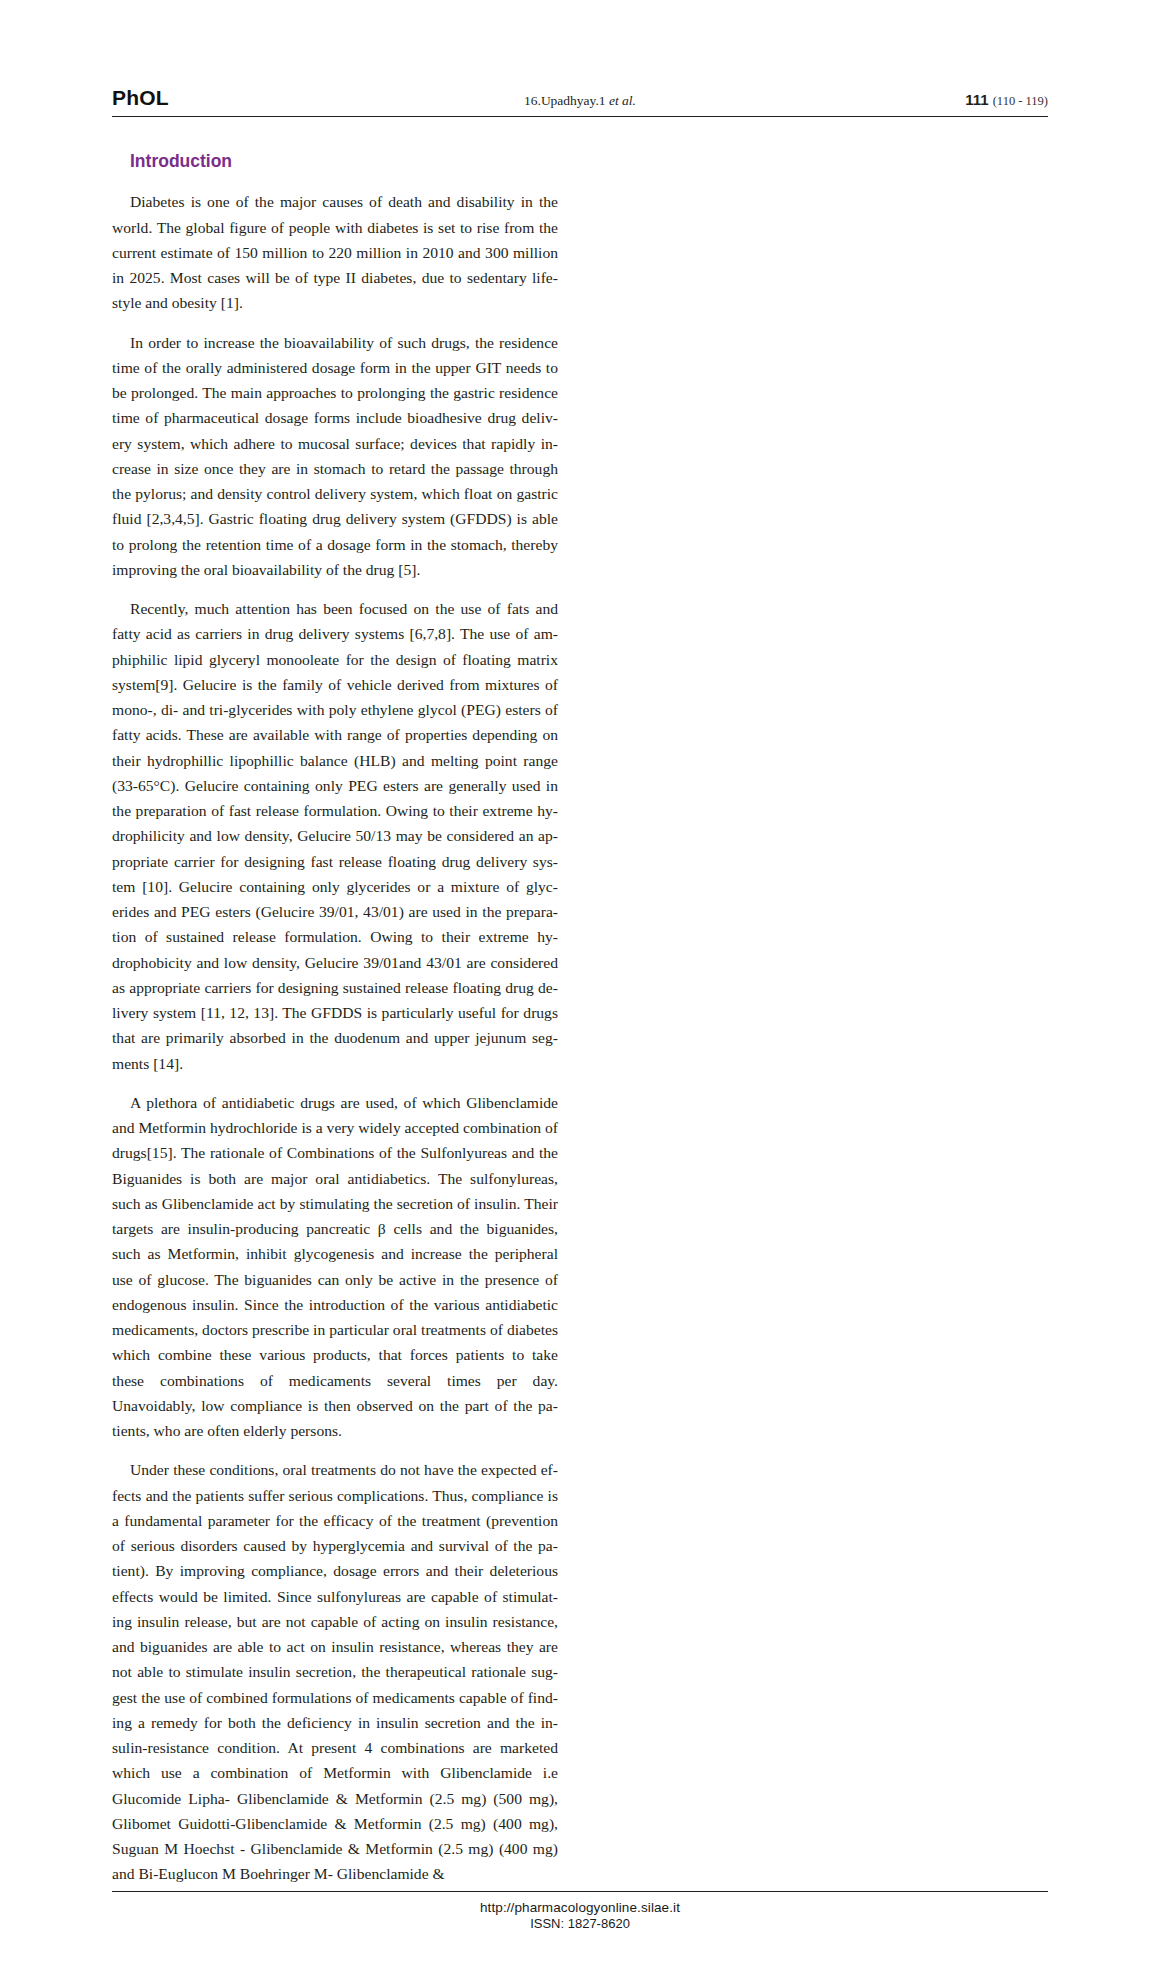PhOL
16.Upadhyay.1 et al.
111(110 - 119)
Introduction
Diabetes is one of the major causes of death and disability in the world. The global figure of people with diabetes is set to rise from the current estimate of 150 million to 220 million in 2010 and 300 million in 2025. Most cases will be of type II diabetes, due to sedentary lifestyle and obesity [1].
In order to increase the bioavailability of such drugs, the residence time of the orally administered dosage form in the upper GIT needs to be prolonged. The main approaches to prolonging the gastric residence time of pharmaceutical dosage forms include bioadhesive drug delivery system, which adhere to mucosal surface; devices that rapidly increase in size once they are in stomach to retard the passage through the pylorus; and density control delivery system, which float on gastric fluid [2,3,4,5]. Gastric floating drug delivery system (GFDDS) is able to prolong the retention time of a dosage form in the stomach, thereby improving the oral bioavailability of the drug [5].
Recently, much attention has been focused on the use of fats and fatty acid as carriers in drug delivery systems [6,7,8]. The use of amphiphilic lipid glyceryl monooleate for the design of floating matrix system[9]. Gelucire is the family of vehicle derived from mixtures of mono-, di- and tri-glycerides with poly ethylene glycol (PEG) esters of fatty acids. These are available with range of properties depending on their hydrophillic lipophillic balance (HLB) and melting point range (33-65°C). Gelucire containing only PEG esters are generally used in the preparation of fast release formulation. Owing to their extreme hydrophilicity and low density, Gelucire 50/13 may be considered an appropriate carrier for designing fast release floating drug delivery system [10]. Gelucire containing only glycerides or a mixture of glycerides and PEG esters (Gelucire 39/01, 43/01) are used in the preparation of sustained release formulation. Owing to their extreme hydrophobicity and low density, Gelucire 39/01and 43/01 are considered as appropriate carriers for designing sustained release floating drug delivery system [11, 12, 13]. The GFDDS is particularly useful for drugs that are primarily absorbed in the duodenum and upper jejunum segments [14].
A plethora of antidiabetic drugs are used, of which Glibenclamide and Metformin hydrochloride is a very widely accepted combination of drugs[15]. The rationale of Combinations of the Sulfonlyureas and the Biguanides is both are major oral antidiabetics. The sulfonylureas, such as Glibenclamide act by stimulating the secretion of insulin. Their targets are insulin-producing pancreatic β cells and the biguanides, such as Metformin, inhibit glycogenesis and increase the peripheral use of glucose. The biguanides can only be active in the presence of endogenous insulin. Since the introduction of the various antidiabetic medicaments, doctors prescribe in particular oral treatments of diabetes which combine these various products, that forces patients to take these combinations of medicaments several times per day. Unavoidably, low compliance is then observed on the part of the patients, who are often elderly persons.
Under these conditions, oral treatments do not have the expected effects and the patients suffer serious complications. Thus, compliance is a fundamental parameter for the efficacy of the treatment (prevention of serious disorders caused by hyperglycemia and survival of the patient). By improving compliance, dosage errors and their deleterious effects would be limited. Since sulfonylureas are capable of stimulating insulin release, but are not capable of acting on insulin resistance, and biguanides are able to act on insulin resistance, whereas they are not able to stimulate insulin secretion, the therapeutical rationale suggest the use of combined formulations of medicaments capable of finding a remedy for both the deficiency in insulin secretion and the insulin-resistance condition. At present 4 combinations are marketed which use a combination of Metformin with Glibenclamide i.e Glucomide Lipha- Glibenclamide & Metformin (2.5 mg) (500 mg), Glibomet Guidotti-Glibenclamide & Metformin (2.5 mg) (400 mg), Suguan M Hoechst - Glibenclamide & Metformin (2.5 mg) (400 mg) and Bi-Euglucon M Boehringer M- Glibenclamide &
http://pharmacologyonline.silae.it
ISSN: 1827-8620